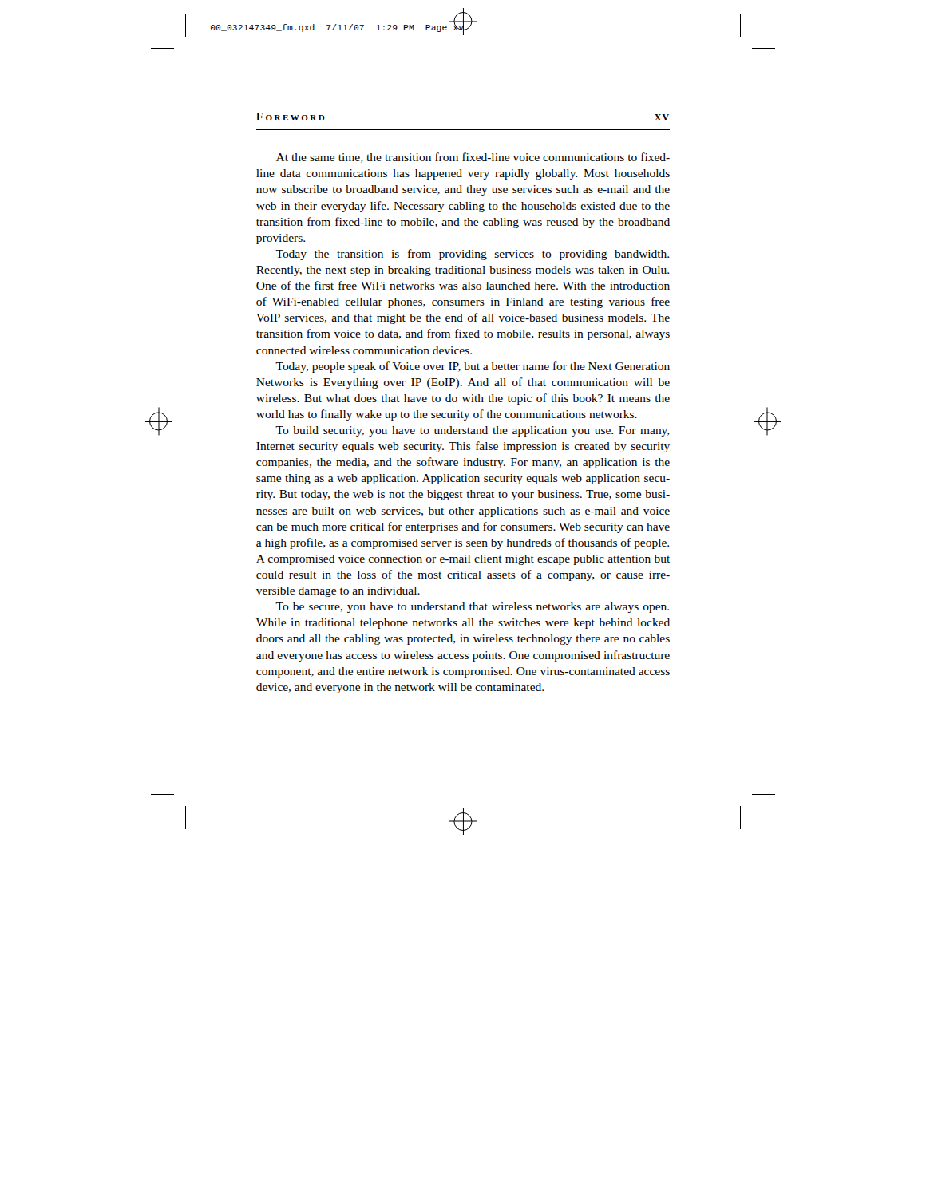00_032147349_fm.qxd 7/11/07 1:29 PM Page xv
Foreword xv
At the same time, the transition from fixed-line voice communications to fixed-line data communications has happened very rapidly globally. Most households now subscribe to broadband service, and they use services such as e-mail and the web in their everyday life. Necessary cabling to the households existed due to the transition from fixed-line to mobile, and the cabling was reused by the broadband providers.
Today the transition is from providing services to providing bandwidth. Recently, the next step in breaking traditional business models was taken in Oulu. One of the first free WiFi networks was also launched here. With the introduction of WiFi-enabled cellular phones, consumers in Finland are testing various free VoIP services, and that might be the end of all voice-based business models. The transition from voice to data, and from fixed to mobile, results in personal, always connected wireless communication devices.
Today, people speak of Voice over IP, but a better name for the Next Generation Networks is Everything over IP (EoIP). And all of that communication will be wireless. But what does that have to do with the topic of this book? It means the world has to finally wake up to the security of the communications networks.
To build security, you have to understand the application you use. For many, Internet security equals web security. This false impression is created by security companies, the media, and the software industry. For many, an application is the same thing as a web application. Application security equals web application security. But today, the web is not the biggest threat to your business. True, some businesses are built on web services, but other applications such as e-mail and voice can be much more critical for enterprises and for consumers. Web security can have a high profile, as a compromised server is seen by hundreds of thousands of people. A compromised voice connection or e-mail client might escape public attention but could result in the loss of the most critical assets of a company, or cause irreversible damage to an individual.
To be secure, you have to understand that wireless networks are always open. While in traditional telephone networks all the switches were kept behind locked doors and all the cabling was protected, in wireless technology there are no cables and everyone has access to wireless access points. One compromised infrastructure component, and the entire network is compromised. One virus-contaminated access device, and everyone in the network will be contaminated.